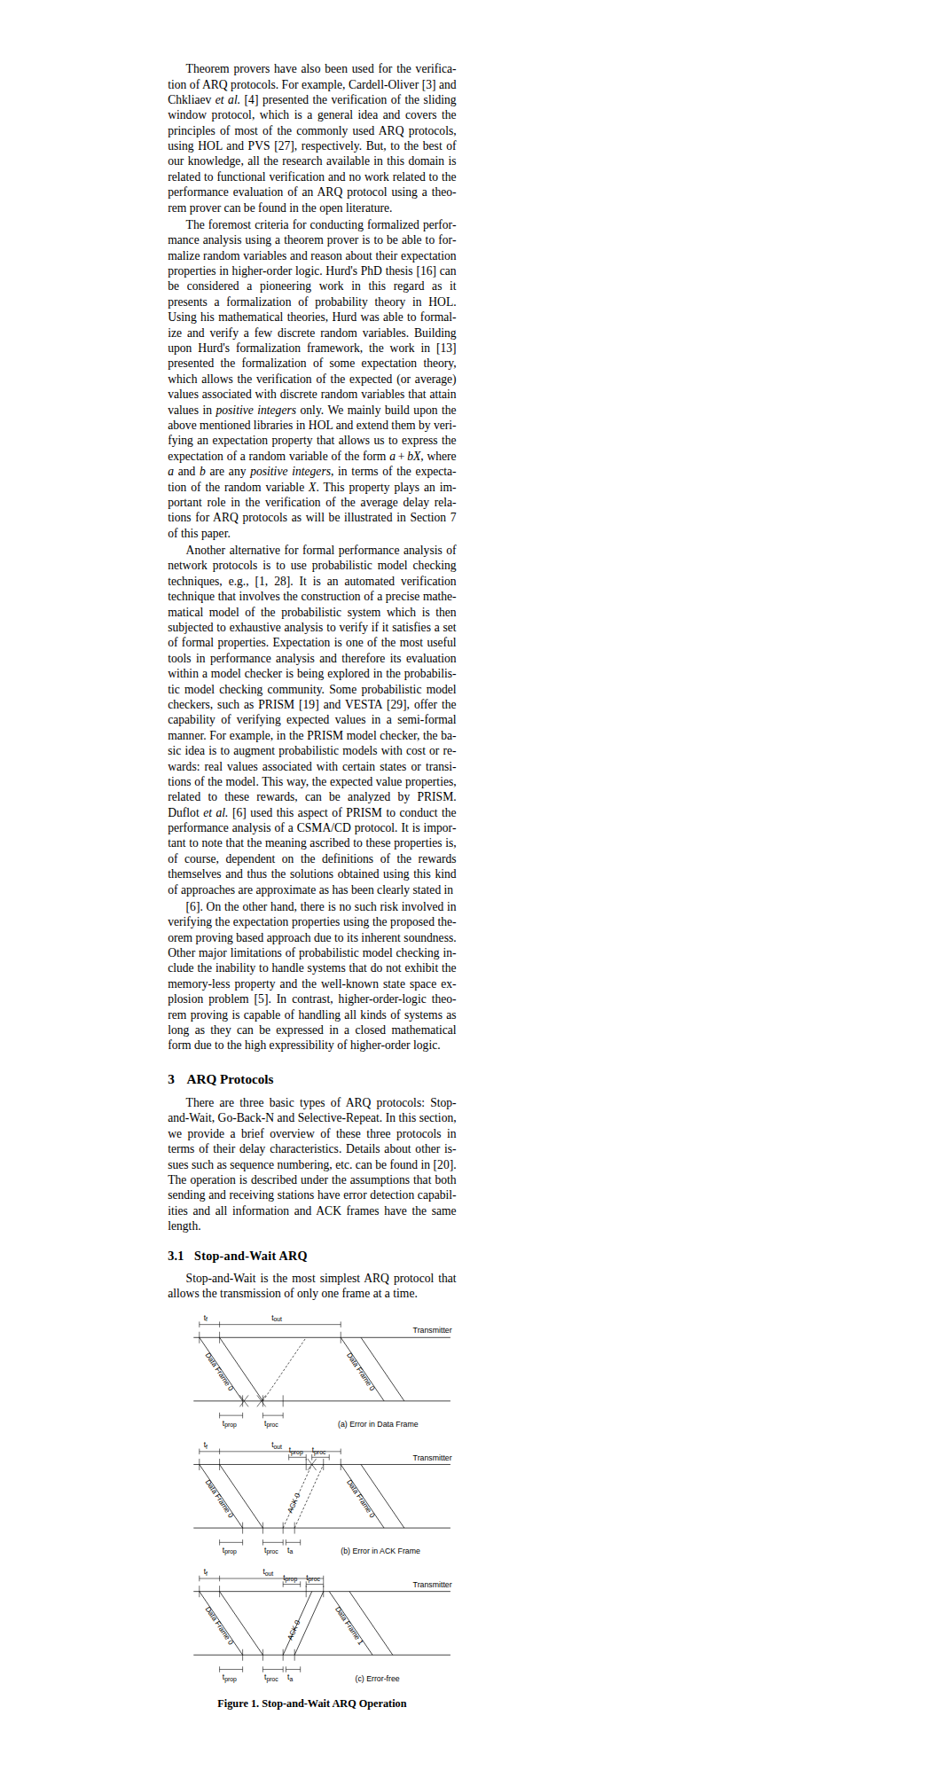Theorem provers have also been used for the verification of ARQ protocols. For example, Cardell-Oliver [3] and Chkliaev et al. [4] presented the verification of the sliding window protocol, which is a general idea and covers the principles of most of the commonly used ARQ protocols, using HOL and PVS [27], respectively. But, to the best of our knowledge, all the research available in this domain is related to functional verification and no work related to the performance evaluation of an ARQ protocol using a theorem prover can be found in the open literature.
The foremost criteria for conducting formalized performance analysis using a theorem prover is to be able to formalize random variables and reason about their expectation properties in higher-order logic. Hurd's PhD thesis [16] can be considered a pioneering work in this regard as it presents a formalization of probability theory in HOL. Using his mathematical theories, Hurd was able to formalize and verify a few discrete random variables. Building upon Hurd's formalization framework, the work in [13] presented the formalization of some expectation theory, which allows the verification of the expected (or average) values associated with discrete random variables that attain values in positive integers only. We mainly build upon the above mentioned libraries in HOL and extend them by verifying an expectation property that allows us to express the expectation of a random variable of the form a + bX, where a and b are any positive integers, in terms of the expectation of the random variable X. This property plays an important role in the verification of the average delay relations for ARQ protocols as will be illustrated in Section 7 of this paper.
Another alternative for formal performance analysis of network protocols is to use probabilistic model checking techniques, e.g., [1, 28]. It is an automated verification technique that involves the construction of a precise mathematical model of the probabilistic system which is then subjected to exhaustive analysis to verify if it satisfies a set of formal properties. Expectation is one of the most useful tools in performance analysis and therefore its evaluation within a model checker is being explored in the probabilistic model checking community. Some probabilistic model checkers, such as PRISM [19] and VESTA [29], offer the capability of verifying expected values in a semi-formal manner. For example, in the PRISM model checker, the basic idea is to augment probabilistic models with cost or rewards: real values associated with certain states or transitions of the model. This way, the expected value properties, related to these rewards, can be analyzed by PRISM. Duflot et al. [6] used this aspect of PRISM to conduct the performance analysis of a CSMA/CD protocol. It is important to note that the meaning ascribed to these properties is, of course, dependent on the definitions of the rewards themselves and thus the solutions obtained using this kind of approaches are approximate as has been clearly stated in
[6]. On the other hand, there is no such risk involved in verifying the expectation properties using the proposed theorem proving based approach due to its inherent soundness. Other major limitations of probabilistic model checking include the inability to handle systems that do not exhibit the memory-less property and the well-known state space explosion problem [5]. In contrast, higher-order-logic theorem proving is capable of handling all kinds of systems as long as they can be expressed in a closed mathematical form due to the high expressibility of higher-order logic.
3 ARQ Protocols
There are three basic types of ARQ protocols: Stop-and-Wait, Go-Back-N and Selective-Repeat. In this section, we provide a brief overview of these three protocols in terms of their delay characteristics. Details about other issues such as sequence numbering, etc. can be found in [20]. The operation is described under the assumptions that both sending and receiving stations have error detection capabilities and all information and ACK frames have the same length.
3.1 Stop-and-Wait ARQ
Stop-and-Wait is the most simplest ARQ protocol that allows the transmission of only one frame at a time.
Transmitter tf tout Data Frame 0 Data Frame 0 tprop tproc (a) Error in Data Frame Transmitter tf tout tprop tproc Data Frame 0 ACK 0 Data Frame 0 tprop tproc ta (b) Error in ACK Frame Transmitter tf tout tprop tproc Data Frame 0 ACK 0 Data Frame 1 tprop tproc ta (c) Error-free
Figure 1. Stop-and-Wait ARQ Operation